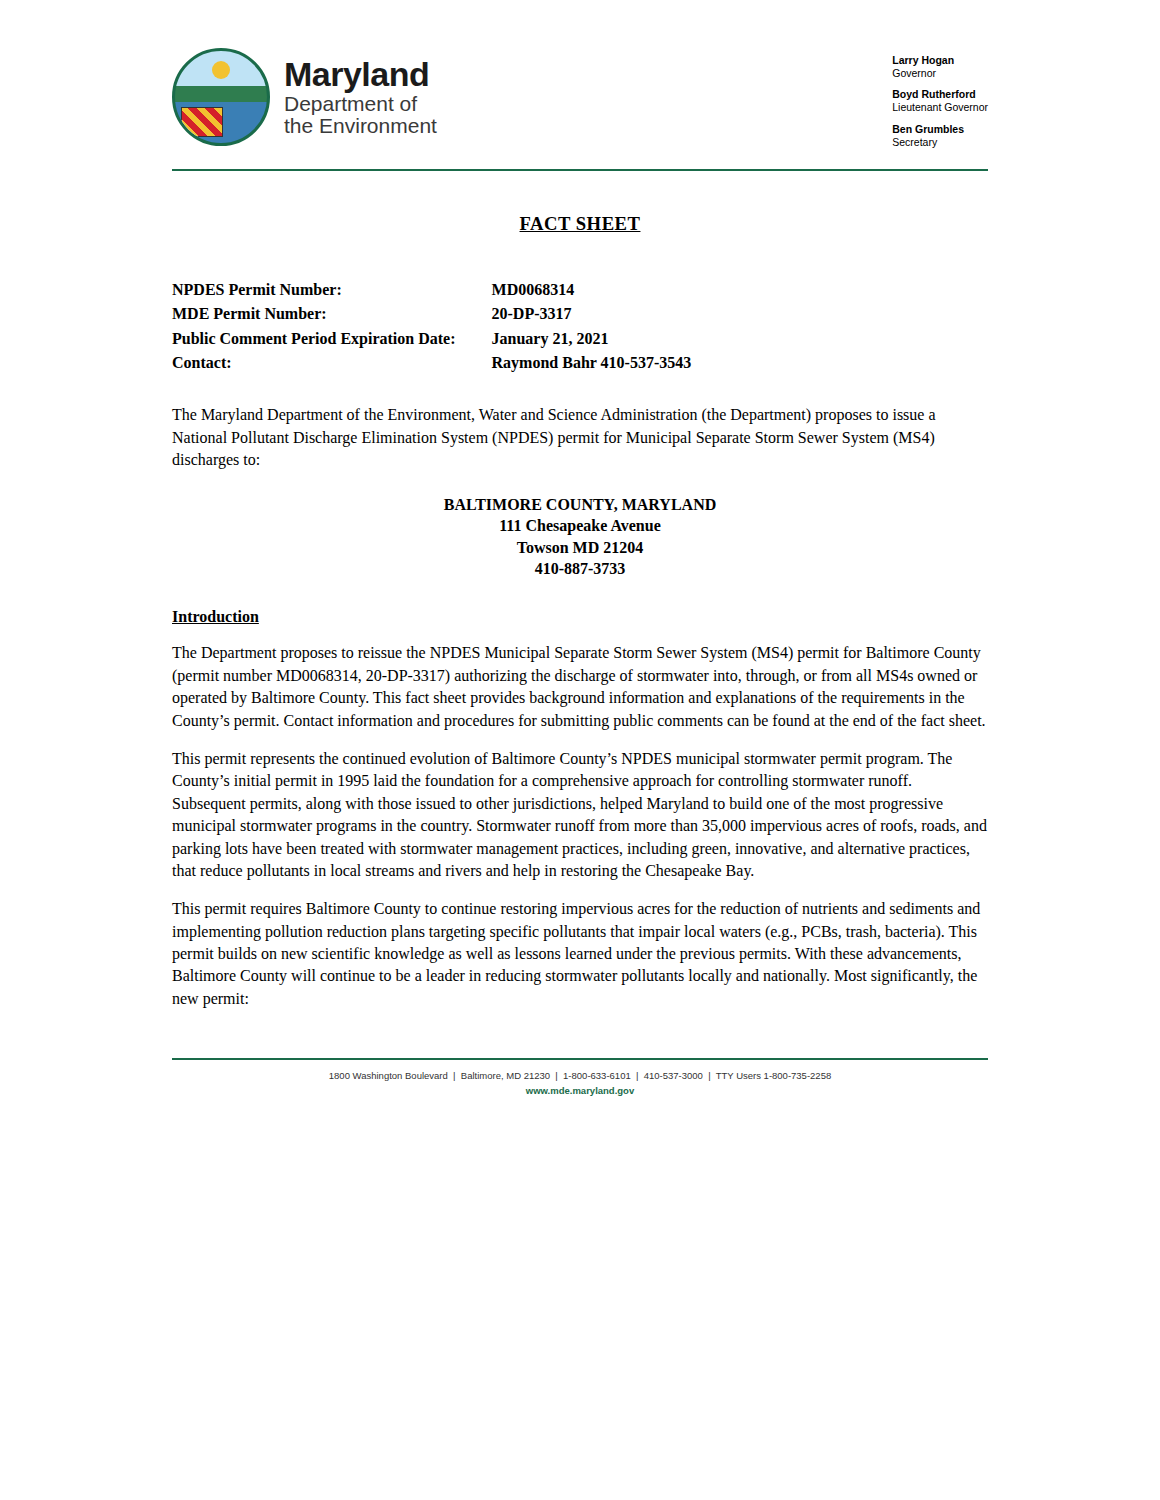Maryland
Department of
the Environment
Larry Hogan
Governor
Boyd Rutherford
Lieutenant Governor
Ben Grumbles
Secretary
FACT SHEET
| NPDES Permit Number: | MD0068314 |
| MDE Permit Number: | 20-DP-3317 |
| Public Comment Period Expiration Date: | January 21, 2021 |
| Contact: | Raymond Bahr 410-537-3543 |
The Maryland Department of the Environment, Water and Science Administration (the Department) proposes to issue a National Pollutant Discharge Elimination System (NPDES) permit for Municipal Separate Storm Sewer System (MS4) discharges to:
BALTIMORE COUNTY, MARYLAND
111 Chesapeake Avenue
Towson MD 21204
410-887-3733
Introduction
The Department proposes to reissue the NPDES Municipal Separate Storm Sewer System (MS4) permit for Baltimore County (permit number MD0068314, 20-DP-3317) authorizing the discharge of stormwater into, through, or from all MS4s owned or operated by Baltimore County. This fact sheet provides background information and explanations of the requirements in the County’s permit. Contact information and procedures for submitting public comments can be found at the end of the fact sheet.
This permit represents the continued evolution of Baltimore County’s NPDES municipal stormwater permit program. The County’s initial permit in 1995 laid the foundation for a comprehensive approach for controlling stormwater runoff. Subsequent permits, along with those issued to other jurisdictions, helped Maryland to build one of the most progressive municipal stormwater programs in the country. Stormwater runoff from more than 35,000 impervious acres of roofs, roads, and parking lots have been treated with stormwater management practices, including green, innovative, and alternative practices, that reduce pollutants in local streams and rivers and help in restoring the Chesapeake Bay.
This permit requires Baltimore County to continue restoring impervious acres for the reduction of nutrients and sediments and implementing pollution reduction plans targeting specific pollutants that impair local waters (e.g., PCBs, trash, bacteria). This permit builds on new scientific knowledge as well as lessons learned under the previous permits. With these advancements, Baltimore County will continue to be a leader in reducing stormwater pollutants locally and nationally. Most significantly, the new permit:
1800 Washington Boulevard | Baltimore, MD 21230 | 1-800-633-6101 | 410-537-3000 | TTY Users 1-800-735-2258
www.mde.maryland.gov